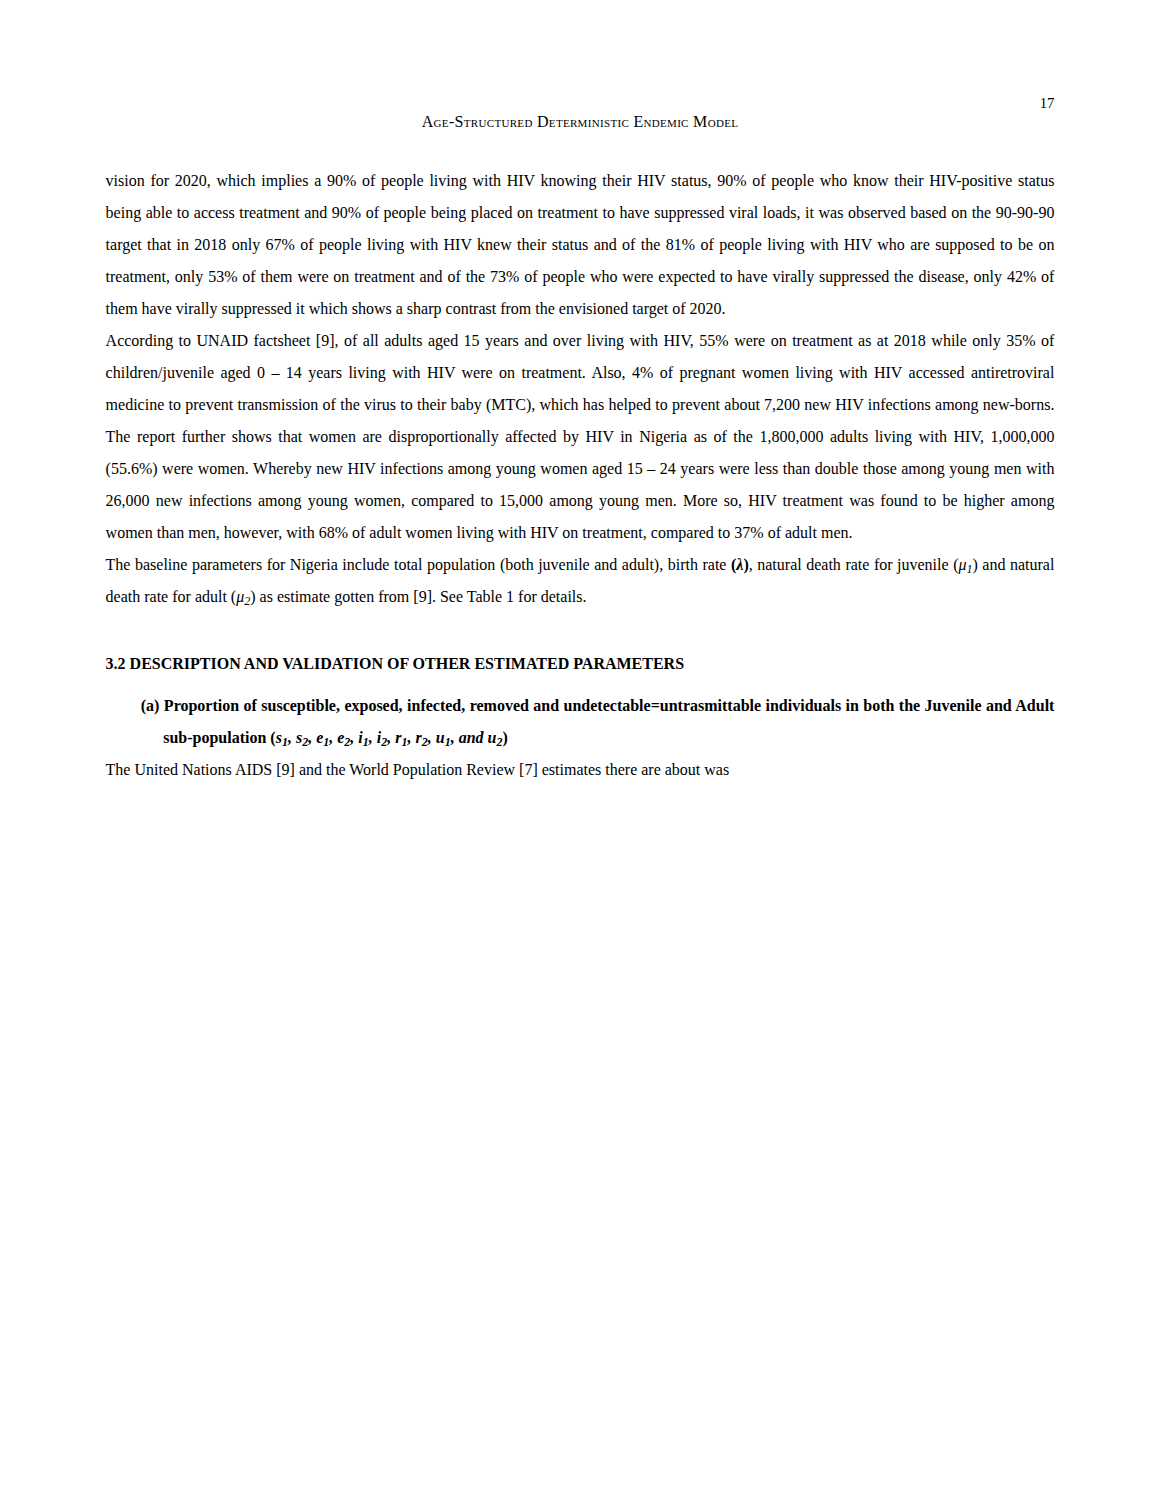17
Age-Structured Deterministic Endemic Model
vision for 2020, which implies a 90% of people living with HIV knowing their HIV status, 90% of people who know their HIV-positive status being able to access treatment and 90% of people being placed on treatment to have suppressed viral loads, it was observed based on the 90-90-90 target that in 2018 only 67% of people living with HIV knew their status and of the 81% of people living with HIV who are supposed to be on treatment, only 53% of them were on treatment and of the 73% of people who were expected to have virally suppressed the disease, only 42% of them have virally suppressed it which shows a sharp contrast from the envisioned target of 2020.
According to UNAID factsheet [9], of all adults aged 15 years and over living with HIV, 55% were on treatment as at 2018 while only 35% of children/juvenile aged 0 – 14 years living with HIV were on treatment. Also, 4% of pregnant women living with HIV accessed antiretroviral medicine to prevent transmission of the virus to their baby (MTC), which has helped to prevent about 7,200 new HIV infections among new-borns. The report further shows that women are disproportionally affected by HIV in Nigeria as of the 1,800,000 adults living with HIV, 1,000,000 (55.6%) were women. Whereby new HIV infections among young women aged 15 – 24 years were less than double those among young men with 26,000 new infections among young women, compared to 15,000 among young men. More so, HIV treatment was found to be higher among women than men, however, with 68% of adult women living with HIV on treatment, compared to 37% of adult men.
The baseline parameters for Nigeria include total population (both juvenile and adult), birth rate (λ), natural death rate for juvenile (μ1) and natural death rate for adult (μ2) as estimate gotten from [9]. See Table 1 for details.
3.2 DESCRIPTION AND VALIDATION OF OTHER ESTIMATED PARAMETERS
(a) Proportion of susceptible, exposed, infected, removed and undetectable=untrasmittable individuals in both the Juvenile and Adult sub-population (s1, s2, e1, e2, i1, i2, r1, r2, u1, and u2)
The United Nations AIDS [9] and the World Population Review [7] estimates there are about was